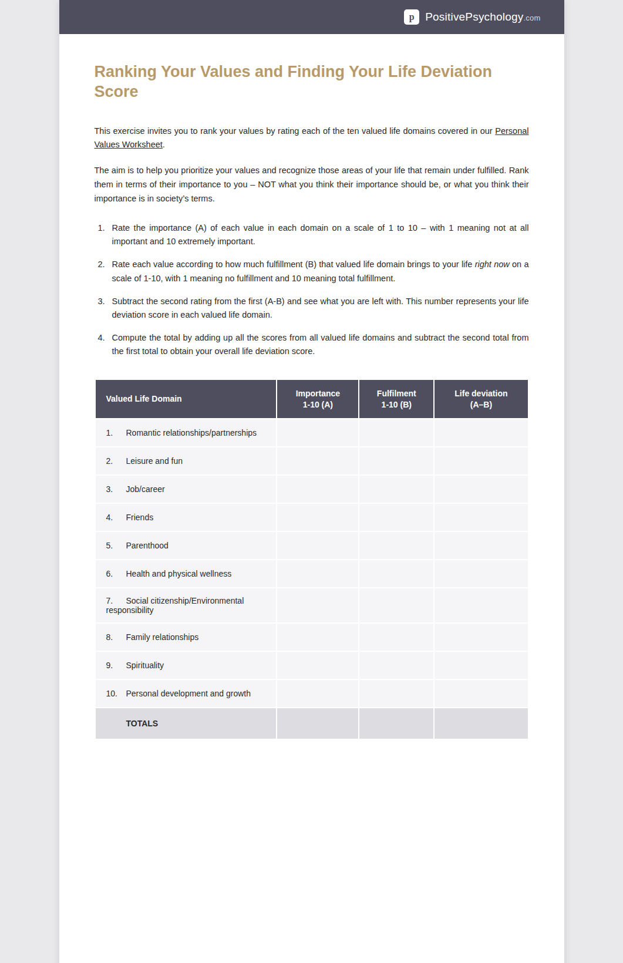p
PositivePsychology.com
Ranking Your Values and Finding Your Life Deviation Score
This exercise invites you to rank your values by rating each of the ten valued life domains covered in our Personal Values Worksheet.
The aim is to help you prioritize your values and recognize those areas of your life that remain under fulfilled. Rank them in terms of their importance to you – NOT what you think their importance should be, or what you think their importance is in society’s terms.
Rate the importance (A) of each value in each domain on a scale of 1 to 10 – with 1 meaning not at all important and 10 extremely important.
Rate each value according to how much fulfillment (B) that valued life domain brings to your life right now on a scale of 1-10, with 1 meaning no fulfillment and 10 meaning total fulfillment.
Subtract the second rating from the first (A-B) and see what you are left with. This number represents your life deviation score in each valued life domain.
Compute the total by adding up all the scores from all valued life domains and subtract the second total from the first total to obtain your overall life deviation score.
| Valued Life Domain | Importance 1-10 (A) | Fulfilment 1-10 (B) | Life deviation (A–B) |
| --- | --- | --- | --- |
| 1. Romantic relationships/partnerships | | | |
| 2. Leisure and fun | | | |
| 3. Job/career | | | |
| 4. Friends | | | |
| 5. Parenthood | | | |
| 6. Health and physical wellness | | | |
| 7. Social citizenship/Environmental responsibility | | | |
| 8. Family relationships | | | |
| 9. Spirituality | | | |
| 10. Personal development and growth | | | |
| TOTALS | | | |
1